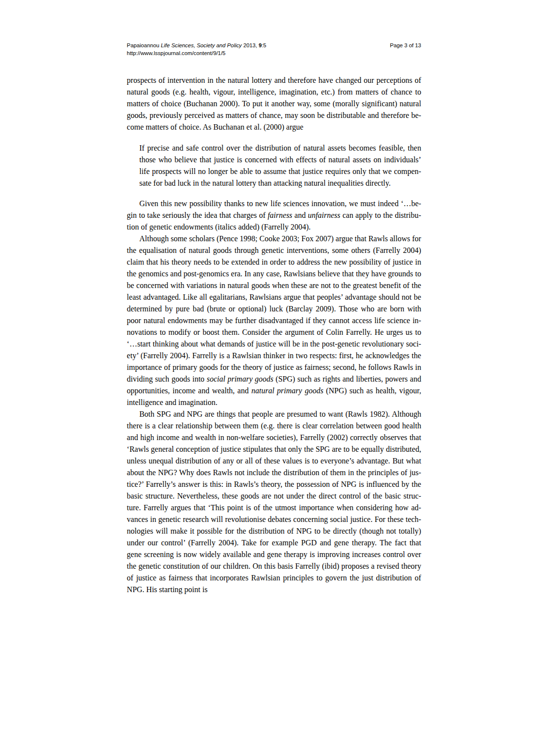Papaioannou Life Sciences, Society and Policy 2013, 9:5 http://www.lsspjournal.com/content/9/1/5
Page 3 of 13
prospects of intervention in the natural lottery and therefore have changed our perceptions of natural goods (e.g. health, vigour, intelligence, imagination, etc.) from matters of chance to matters of choice (Buchanan 2000). To put it another way, some (morally significant) natural goods, previously perceived as matters of chance, may soon be distributable and therefore become matters of choice. As Buchanan et al. (2000) argue
If precise and safe control over the distribution of natural assets becomes feasible, then those who believe that justice is concerned with effects of natural assets on individuals’ life prospects will no longer be able to assume that justice requires only that we compensate for bad luck in the natural lottery than attacking natural inequalities directly.
Given this new possibility thanks to new life sciences innovation, we must indeed ‘…begin to take seriously the idea that charges of fairness and unfairness can apply to the distribution of genetic endowments (italics added) (Farrelly 2004).
Although some scholars (Pence 1998; Cooke 2003; Fox 2007) argue that Rawls allows for the equalisation of natural goods through genetic interventions, some others (Farrelly 2004) claim that his theory needs to be extended in order to address the new possibility of justice in the genomics and post-genomics era. In any case, Rawlsians believe that they have grounds to be concerned with variations in natural goods when these are not to the greatest benefit of the least advantaged. Like all egalitarians, Rawlsians argue that peoples’ advantage should not be determined by pure bad (brute or optional) luck (Barclay 2009). Those who are born with poor natural endowments may be further disadvantaged if they cannot access life science innovations to modify or boost them. Consider the argument of Colin Farrelly. He urges us to ‘…start thinking about what demands of justice will be in the post-genetic revolutionary society’ (Farrelly 2004). Farrelly is a Rawlsian thinker in two respects: first, he acknowledges the importance of primary goods for the theory of justice as fairness; second, he follows Rawls in dividing such goods into social primary goods (SPG) such as rights and liberties, powers and opportunities, income and wealth, and natural primary goods (NPG) such as health, vigour, intelligence and imagination.
Both SPG and NPG are things that people are presumed to want (Rawls 1982). Although there is a clear relationship between them (e.g. there is clear correlation between good health and high income and wealth in non-welfare societies), Farrelly (2002) correctly observes that ‘Rawls general conception of justice stipulates that only the SPG are to be equally distributed, unless unequal distribution of any or all of these values is to everyone’s advantage. But what about the NPG? Why does Rawls not include the distribution of them in the principles of justice?’ Farrelly’s answer is this: in Rawls’s theory, the possession of NPG is influenced by the basic structure. Nevertheless, these goods are not under the direct control of the basic structure. Farrelly argues that ‘This point is of the utmost importance when considering how advances in genetic research will revolutionise debates concerning social justice. For these technologies will make it possible for the distribution of NPG to be directly (though not totally) under our control’ (Farrelly 2004). Take for example PGD and gene therapy. The fact that gene screening is now widely available and gene therapy is improving increases control over the genetic constitution of our children. On this basis Farrelly (ibid) proposes a revised theory of justice as fairness that incorporates Rawlsian principles to govern the just distribution of NPG. His starting point is